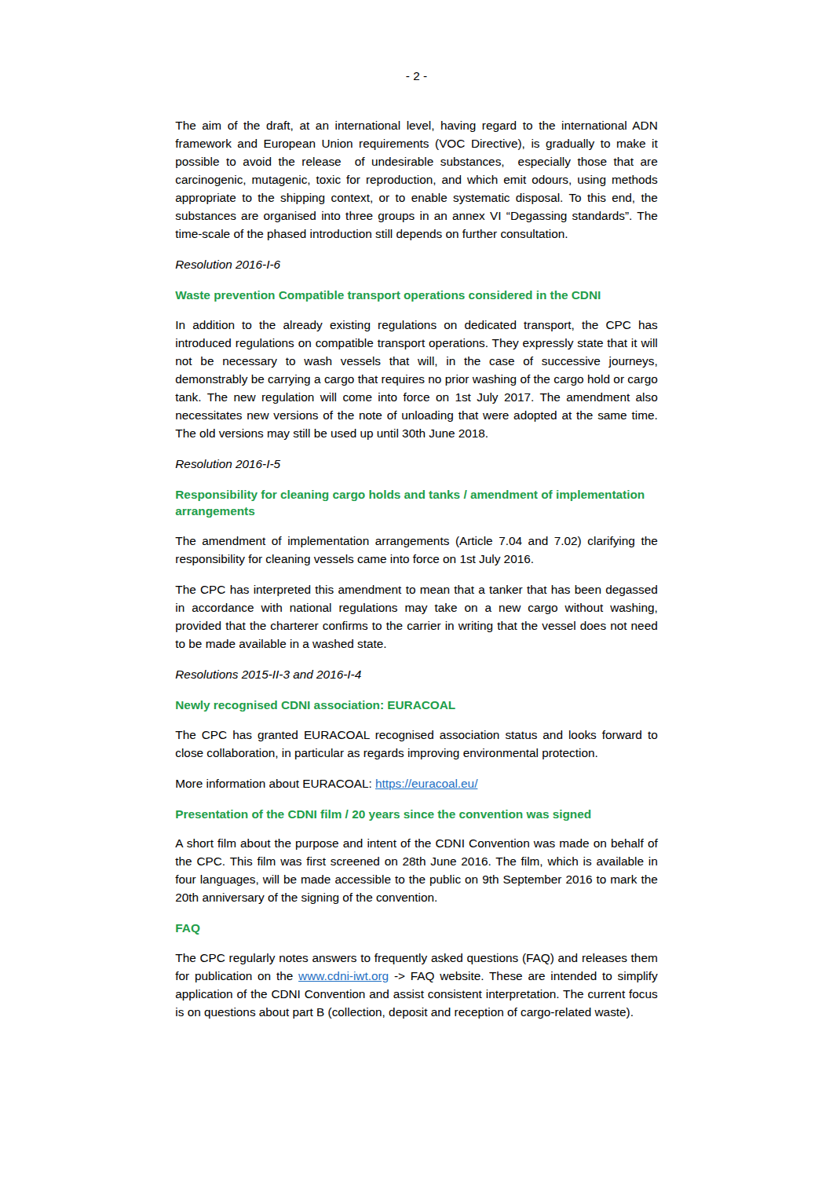- 2 -
The aim of the draft, at an international level, having regard to the international ADN framework and European Union requirements (VOC Directive), is gradually to make it possible to avoid the release of undesirable substances, especially those that are carcinogenic, mutagenic, toxic for reproduction, and which emit odours, using methods appropriate to the shipping context, or to enable systematic disposal. To this end, the substances are organised into three groups in an annex VI “Degassing standards”. The time-scale of the phased introduction still depends on further consultation.
Resolution 2016-I-6
Waste prevention Compatible transport operations considered in the CDNI
In addition to the already existing regulations on dedicated transport, the CPC has introduced regulations on compatible transport operations. They expressly state that it will not be necessary to wash vessels that will, in the case of successive journeys, demonstrably be carrying a cargo that requires no prior washing of the cargo hold or cargo tank. The new regulation will come into force on 1st July 2017. The amendment also necessitates new versions of the note of unloading that were adopted at the same time. The old versions may still be used up until 30th June 2018.
Resolution 2016-I-5
Responsibility for cleaning cargo holds and tanks / amendment of implementation arrangements
The amendment of implementation arrangements (Article 7.04 and 7.02) clarifying the responsibility for cleaning vessels came into force on 1st July 2016.
The CPC has interpreted this amendment to mean that a tanker that has been degassed in accordance with national regulations may take on a new cargo without washing, provided that the charterer confirms to the carrier in writing that the vessel does not need to be made available in a washed state.
Resolutions 2015-II-3 and 2016-I-4
Newly recognised CDNI association: EURACOAL
The CPC has granted EURACOAL recognised association status and looks forward to close collaboration, in particular as regards improving environmental protection.
More information about EURACOAL: https://euracoal.eu/
Presentation of the CDNI film / 20 years since the convention was signed
A short film about the purpose and intent of the CDNI Convention was made on behalf of the CPC. This film was first screened on 28th June 2016. The film, which is available in four languages, will be made accessible to the public on 9th September 2016 to mark the 20th anniversary of the signing of the convention.
FAQ
The CPC regularly notes answers to frequently asked questions (FAQ) and releases them for publication on the www.cdni-iwt.org -> FAQ website. These are intended to simplify application of the CDNI Convention and assist consistent interpretation. The current focus is on questions about part B (collection, deposit and reception of cargo-related waste).